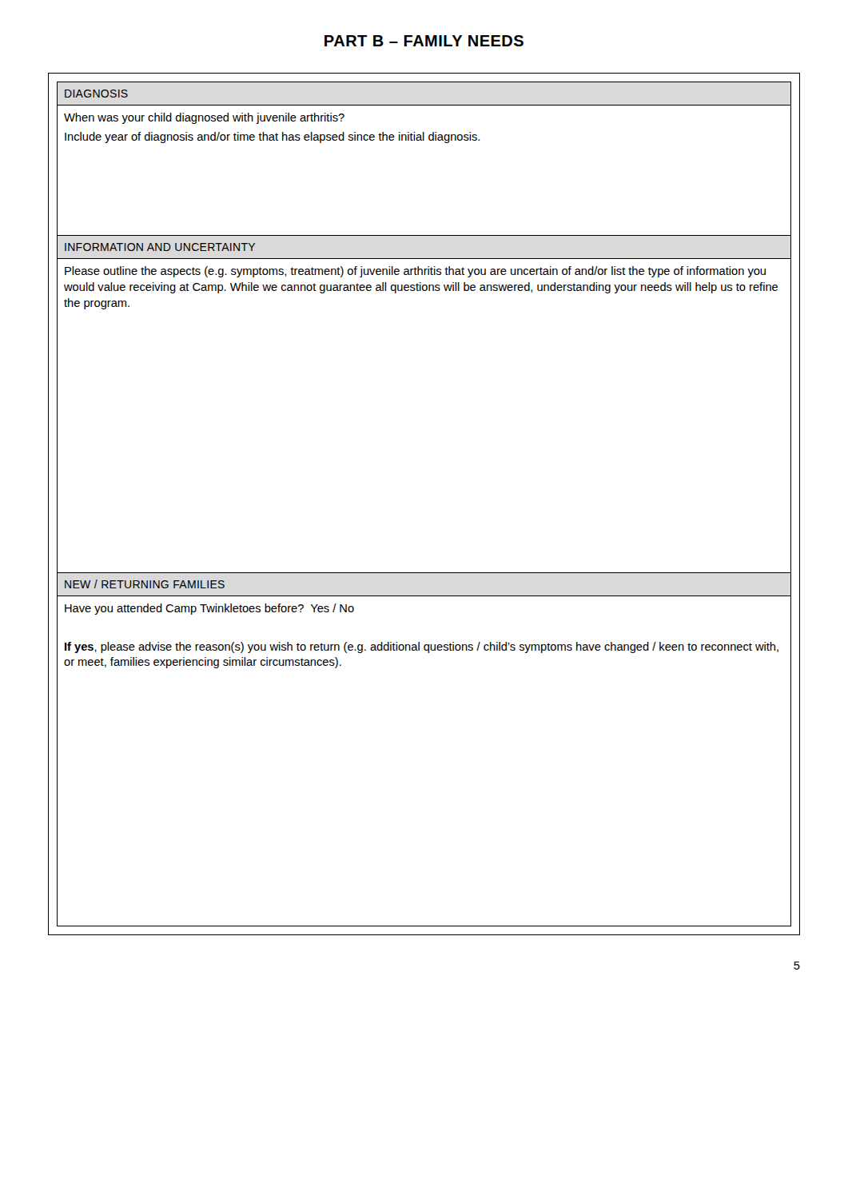PART B – FAMILY NEEDS
| DIAGNOSIS |
| When was your child diagnosed with juvenile arthritis? Include year of diagnosis and/or time that has elapsed since the initial diagnosis. |
| INFORMATION AND UNCERTAINTY |
| Please outline the aspects (e.g. symptoms, treatment) of juvenile arthritis that you are uncertain of and/or list the type of information you would value receiving at Camp. While we cannot guarantee all questions will be answered, understanding your needs will help us to refine the program. |
| NEW / RETURNING FAMILIES |
| Have you attended Camp Twinkletoes before? Yes / No If yes , please advise the reason(s) you wish to return (e.g. additional questions / child’s symptoms have changed / keen to reconnect with, or meet, families experiencing similar circumstances). |
5